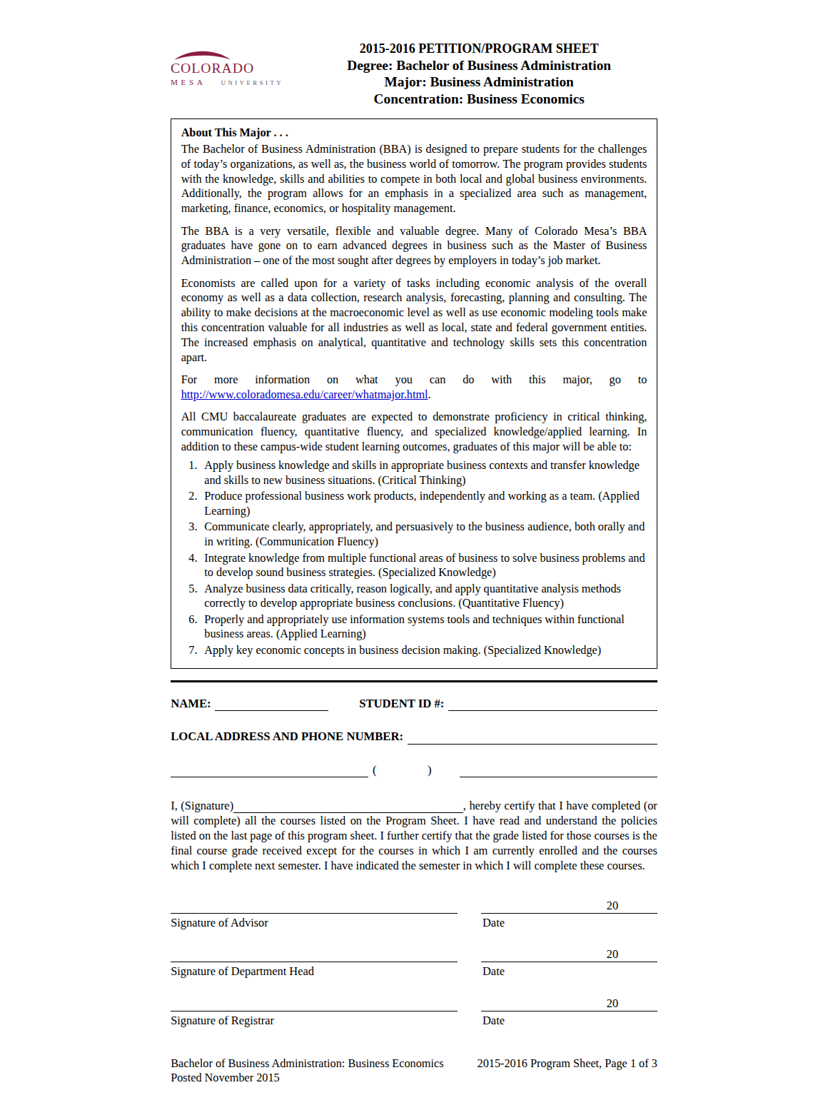COLORADO MESA UNIVERSITY
2015-2016 PETITION/PROGRAM SHEET
Degree: Bachelor of Business Administration
Major: Business Administration
Concentration: Business Economics
About This Major . . .
The Bachelor of Business Administration (BBA) is designed to prepare students for the challenges of today’s organizations, as well as, the business world of tomorrow. The program provides students with the knowledge, skills and abilities to compete in both local and global business environments. Additionally, the program allows for an emphasis in a specialized area such as management, marketing, finance, economics, or hospitality management.
The BBA is a very versatile, flexible and valuable degree. Many of Colorado Mesa’s BBA graduates have gone on to earn advanced degrees in business such as the Master of Business Administration – one of the most sought after degrees by employers in today’s job market.
Economists are called upon for a variety of tasks including economic analysis of the overall economy as well as a data collection, research analysis, forecasting, planning and consulting. The ability to make decisions at the macroeconomic level as well as use economic modeling tools make this concentration valuable for all industries as well as local, state and federal government entities. The increased emphasis on analytical, quantitative and technology skills sets this concentration apart.
For more information on what you can do with this major, go to http://www.coloradomesa.edu/career/whatmajor.html.
All CMU baccalaureate graduates are expected to demonstrate proficiency in critical thinking, communication fluency, quantitative fluency, and specialized knowledge/applied learning. In addition to these campus-wide student learning outcomes, graduates of this major will be able to:
Apply business knowledge and skills in appropriate business contexts and transfer knowledge and skills to new business situations. (Critical Thinking)
Produce professional business work products, independently and working as a team. (Applied Learning)
Communicate clearly, appropriately, and persuasively to the business audience, both orally and in writing. (Communication Fluency)
Integrate knowledge from multiple functional areas of business to solve business problems and to develop sound business strategies. (Specialized Knowledge)
Analyze business data critically, reason logically, and apply quantitative analysis methods correctly to develop appropriate business conclusions. (Quantitative Fluency)
Properly and appropriately use information systems tools and techniques within functional business areas. (Applied Learning)
Apply key economic concepts in business decision making. (Specialized Knowledge)
NAME: STUDENT ID #:
LOCAL ADDRESS AND PHONE NUMBER:
( )
I, (Signature) , hereby certify that I have completed (or will complete) all the courses listed on the Program Sheet. I have read and understand the policies listed on the last page of this program sheet. I further certify that the grade listed for those courses is the final course grade received except for the courses in which I am currently enrolled and the courses which I complete next semester. I have indicated the semester in which I will complete these courses.
20
Signature of Advisor Date
20
Signature of Department Head Date
20
Signature of Registrar Date
Bachelor of Business Administration: Business Economics
Posted November 2015
2015-2016 Program Sheet, Page 1 of 3